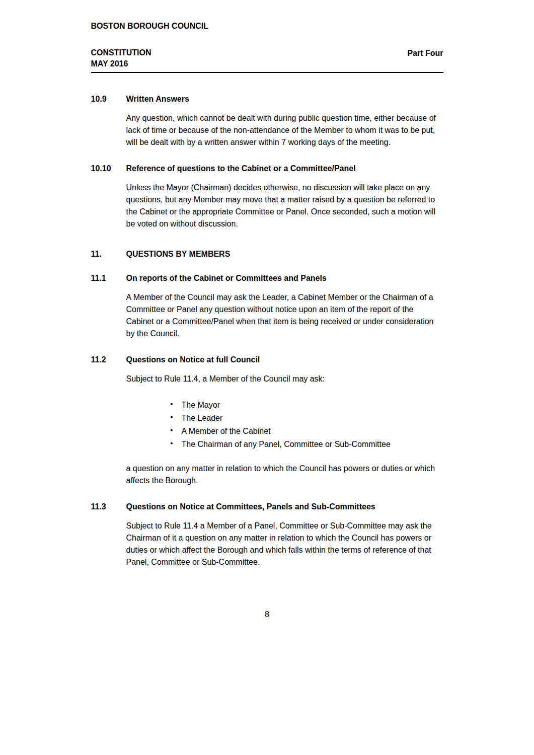BOSTON BOROUGH COUNCIL
CONSTITUTION
MAY 2016
Part Four
10.9
Written Answers
Any question, which cannot be dealt with during public question time, either because of lack of time or because of the non-attendance of the Member to whom it was to be put, will be dealt with by a written answer within 7 working days of the meeting.
10.10
Reference of questions to the Cabinet or a Committee/Panel
Unless the Mayor (Chairman) decides otherwise, no discussion will take place on any questions, but any Member may move that a matter raised by a question be referred to the Cabinet or the appropriate Committee or Panel. Once seconded, such a motion will be voted on without discussion.
11.
QUESTIONS BY MEMBERS
11.1
On reports of the Cabinet or Committees and Panels
A Member of the Council may ask the Leader, a Cabinet Member or the Chairman of a Committee or Panel any question without notice upon an item of the report of the Cabinet or a Committee/Panel when that item is being received or under consideration by the Council.
11.2
Questions on Notice at full Council
Subject to Rule 11.4, a Member of the Council may ask:
The Mayor
The Leader
A Member of the Cabinet
The Chairman of any Panel, Committee or Sub-Committee
a question on any matter in relation to which the Council has powers or duties or which affects the Borough.
11.3
Questions on Notice at Committees, Panels and Sub-Committees
Subject to Rule 11.4 a Member of a Panel, Committee or Sub-Committee may ask the Chairman of it a question on any matter in relation to which the Council has powers or duties or which affect the Borough and which falls within the terms of reference of that Panel, Committee or Sub-Committee.
8